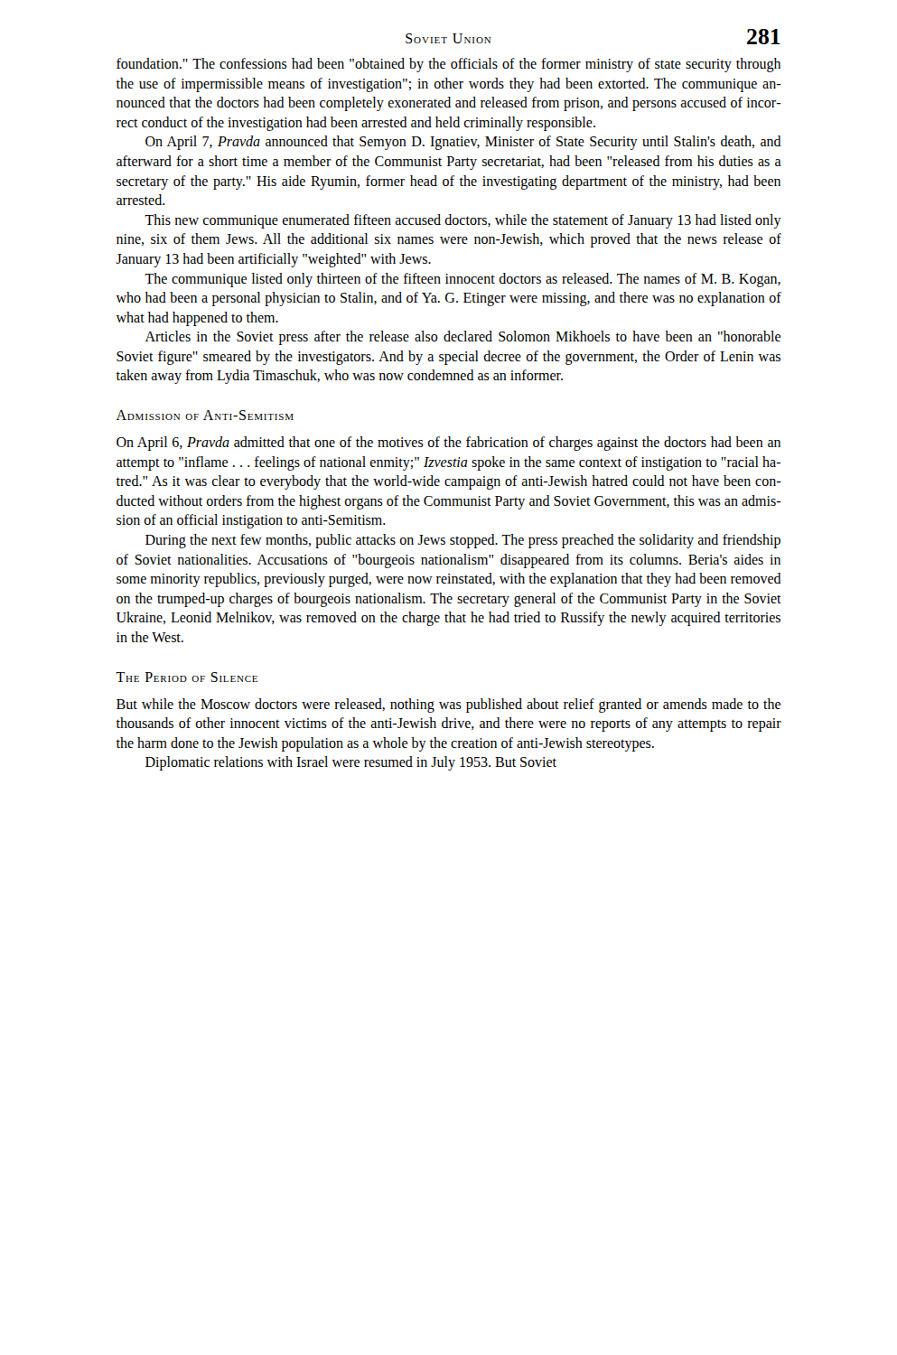Soviet Union 281
foundation." The confessions had been "obtained by the officials of the former ministry of state security through the use of impermissible means of investigation"; in other words they had been extorted. The communique announced that the doctors had been completely exonerated and released from prison, and persons accused of incorrect conduct of the investigation had been arrested and held criminally responsible.
On April 7, Pravda announced that Semyon D. Ignatiev, Minister of State Security until Stalin's death, and afterward for a short time a member of the Communist Party secretariat, had been "released from his duties as a secretary of the party." His aide Ryumin, former head of the investigating department of the ministry, had been arrested.
This new communique enumerated fifteen accused doctors, while the statement of January 13 had listed only nine, six of them Jews. All the additional six names were non-Jewish, which proved that the news release of January 13 had been artificially "weighted" with Jews.
The communique listed only thirteen of the fifteen innocent doctors as released. The names of M. B. Kogan, who had been a personal physician to Stalin, and of Ya. G. Etinger were missing, and there was no explanation of what had happened to them.
Articles in the Soviet press after the release also declared Solomon Mikhoels to have been an "honorable Soviet figure" smeared by the investigators. And by a special decree of the government, the Order of Lenin was taken away from Lydia Timaschuk, who was now condemned as an informer.
Admission of Anti-Semitism
On April 6, Pravda admitted that one of the motives of the fabrication of charges against the doctors had been an attempt to "inflame . . . feelings of national enmity;" Izvestia spoke in the same context of instigation to "racial hatred." As it was clear to everybody that the world-wide campaign of anti-Jewish hatred could not have been conducted without orders from the highest organs of the Communist Party and Soviet Government, this was an admission of an official instigation to anti-Semitism.
During the next few months, public attacks on Jews stopped. The press preached the solidarity and friendship of Soviet nationalities. Accusations of "bourgeois nationalism" disappeared from its columns. Beria's aides in some minority republics, previously purged, were now reinstated, with the explanation that they had been removed on the trumped-up charges of bourgeois nationalism. The secretary general of the Communist Party in the Soviet Ukraine, Leonid Melnikov, was removed on the charge that he had tried to Russify the newly acquired territories in the West.
The Period of Silence
But while the Moscow doctors were released, nothing was published about relief granted or amends made to the thousands of other innocent victims of the anti-Jewish drive, and there were no reports of any attempts to repair the harm done to the Jewish population as a whole by the creation of anti-Jewish stereotypes.
Diplomatic relations with Israel were resumed in July 1953. But Soviet